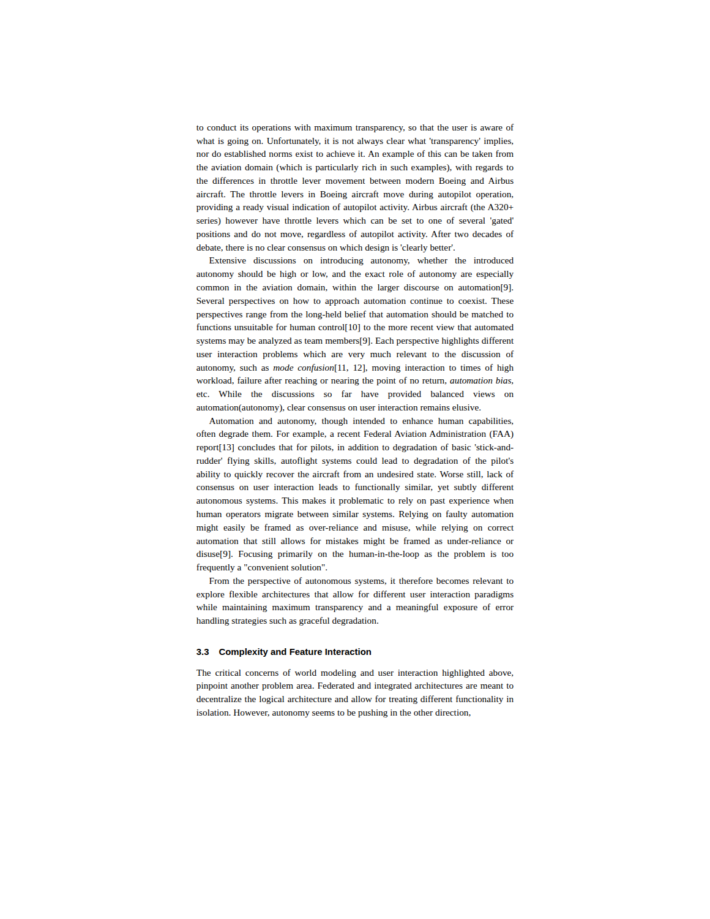to conduct its operations with maximum transparency, so that the user is aware of what is going on. Unfortunately, it is not always clear what 'transparency' implies, nor do established norms exist to achieve it. An example of this can be taken from the aviation domain (which is particularly rich in such examples), with regards to the differences in throttle lever movement between modern Boeing and Airbus aircraft. The throttle levers in Boeing aircraft move during autopilot operation, providing a ready visual indication of autopilot activity. Airbus aircraft (the A320+ series) however have throttle levers which can be set to one of several 'gated' positions and do not move, regardless of autopilot activity. After two decades of debate, there is no clear consensus on which design is 'clearly better'.
Extensive discussions on introducing autonomy, whether the introduced autonomy should be high or low, and the exact role of autonomy are especially common in the aviation domain, within the larger discourse on automation[9]. Several perspectives on how to approach automation continue to coexist. These perspectives range from the long-held belief that automation should be matched to functions unsuitable for human control[10] to the more recent view that automated systems may be analyzed as team members[9]. Each perspective highlights different user interaction problems which are very much relevant to the discussion of autonomy, such as mode confusion[11, 12], moving interaction to times of high workload, failure after reaching or nearing the point of no return, automation bias, etc. While the discussions so far have provided balanced views on automation(autonomy), clear consensus on user interaction remains elusive.
Automation and autonomy, though intended to enhance human capabilities, often degrade them. For example, a recent Federal Aviation Administration (FAA) report[13] concludes that for pilots, in addition to degradation of basic 'stick-and-rudder' flying skills, autoflight systems could lead to degradation of the pilot's ability to quickly recover the aircraft from an undesired state. Worse still, lack of consensus on user interaction leads to functionally similar, yet subtly different autonomous systems. This makes it problematic to rely on past experience when human operators migrate between similar systems. Relying on faulty automation might easily be framed as over-reliance and misuse, while relying on correct automation that still allows for mistakes might be framed as under-reliance or disuse[9]. Focusing primarily on the human-in-the-loop as the problem is too frequently a "convenient solution".
From the perspective of autonomous systems, it therefore becomes relevant to explore flexible architectures that allow for different user interaction paradigms while maintaining maximum transparency and a meaningful exposure of error handling strategies such as graceful degradation.
3.3 Complexity and Feature Interaction
The critical concerns of world modeling and user interaction highlighted above, pinpoint another problem area. Federated and integrated architectures are meant to decentralize the logical architecture and allow for treating different functionality in isolation. However, autonomy seems to be pushing in the other direction,